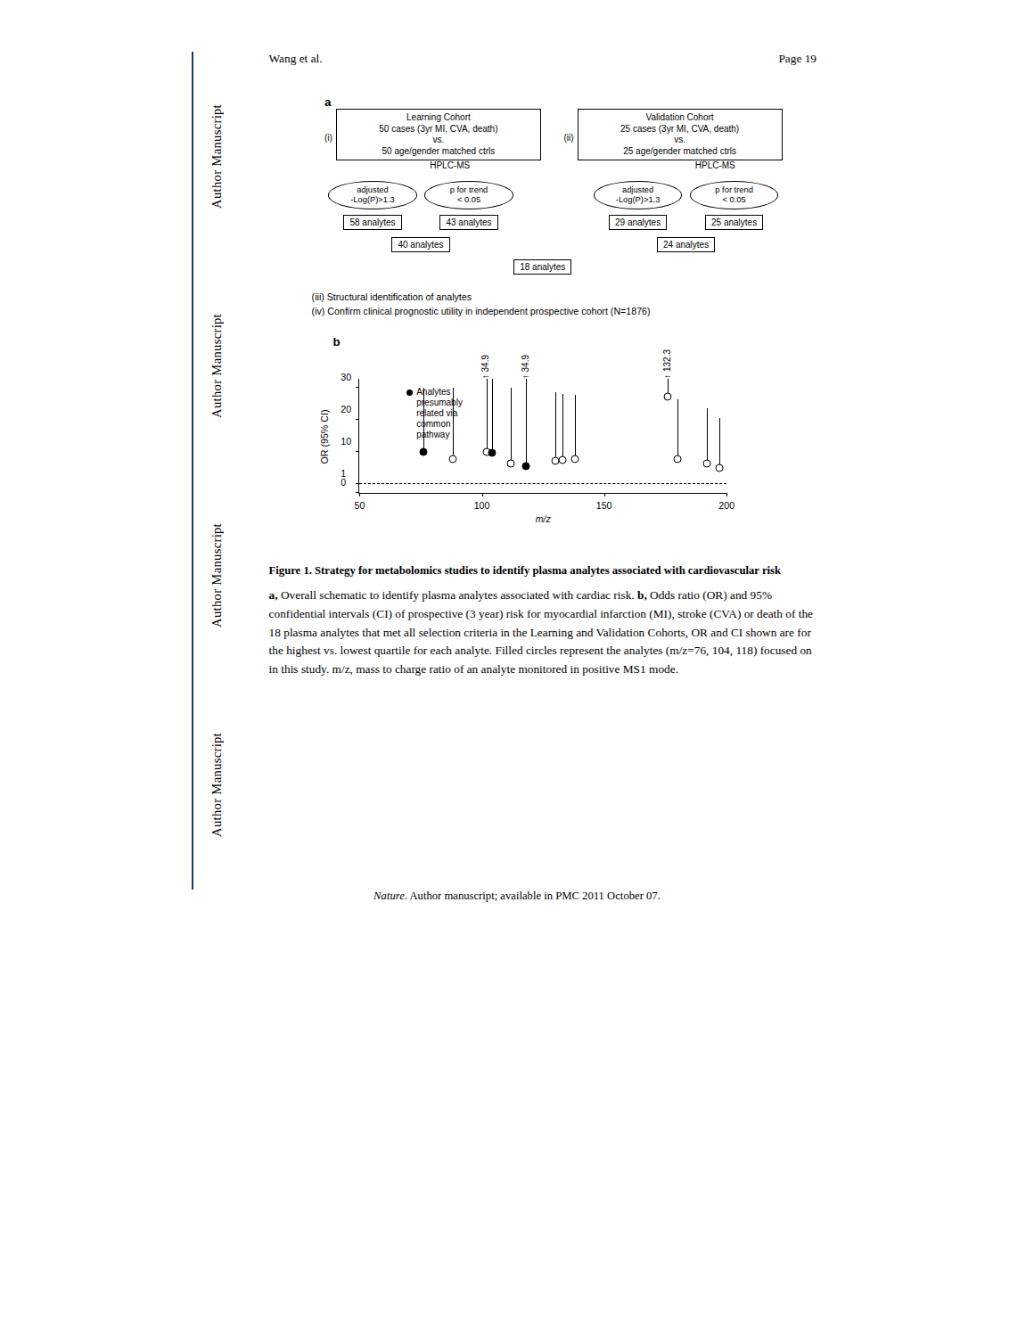Author Manuscript Author Manuscript Author Manuscript Author Manuscript
Wang et al.
Page 19
a
(i)
Learning Cohort
50 cases (3yr MI, CVA, death)
vs.
50 age/gender matched ctrls
(ii)
Validation Cohort
25 cases (3yr MI, CVA, death)
vs.
25 age/gender matched ctrls
HPLC-MS
HPLC-MS
adjusted
-Log(P)>1.3
p for trend
< 0.05
adjusted
-Log(P)>1.3
p for trend
< 0.05
58 analytes
43 analytes
29 analytes
25 analytes
40 analytes
24 analytes
18 analytes
(iii) Structural identification of analytes
(iv) Confirm clinical prognostic utility in independent prospective cohort (N=1876)
b
OR (95% CI)
0
1
10
20
30
50
100
150
200
m/z
Analytes
presumably
related via
common
pathway
↑ 34.9
↑ 34.9
↑ 132.3
Figure 1. Strategy for metabolomics studies to identify plasma analytes associated with cardiovascular risk a, Overall schematic to identify plasma analytes associated with cardiac risk. b, Odds ratio (OR) and 95% confidential intervals (CI) of prospective (3 year) risk for myocardial infarction (MI), stroke (CVA) or death of the 18 plasma analytes that met all selection criteria in the Learning and Validation Cohorts, OR and CI shown are for the highest vs. lowest quartile for each analyte. Filled circles represent the analytes (m/z=76, 104, 118) focused on in this study. m/z, mass to charge ratio of an analyte monitored in positive MS1 mode.
Nature. Author manuscript; available in PMC 2011 October 07.